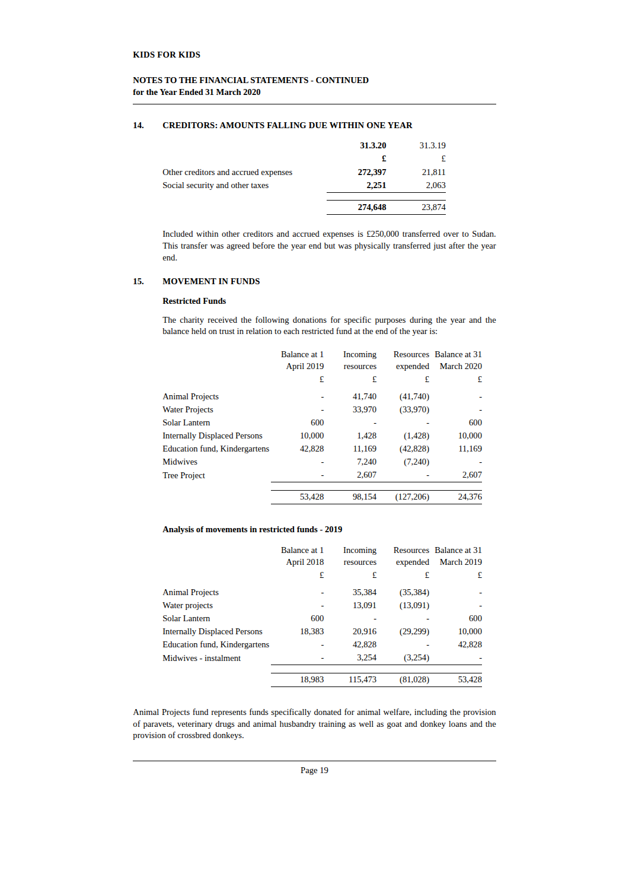KIDS FOR KIDS
NOTES TO THE FINANCIAL STATEMENTS - CONTINUED
for the Year Ended 31 March 2020
14.
CREDITORS: AMOUNTS FALLING DUE WITHIN ONE YEAR
| | 31.3.20 | 31.3.19 |
| | £ | £ |
| Other creditors and accrued expenses | 272,397 | 21,811 |
| Social security and other taxes | 2,251 | 2,063 |
| | 274,648 | 23,874 |
Included within other creditors and accrued expenses is £250,000 transferred over to Sudan. This transfer was agreed before the year end but was physically transferred just after the year end.
15.
MOVEMENT IN FUNDS
Restricted Funds
The charity received the following donations for specific purposes during the year and the balance held on trust in relation to each restricted fund at the end of the year is:
| | Balance at 1 April 2019 | Incoming resources | Resources expended | Balance at 31 March 2020 |
| | £ | £ | £ | £ |
| Animal Projects | - | 41,740 | (41,740) | - |
| Water Projects | - | 33,970 | (33,970) | - |
| Solar Lantern | 600 | - | - | 600 |
| Internally Displaced Persons | 10,000 | 1,428 | (1,428) | 10,000 |
| Education fund, Kindergartens | 42,828 | 11,169 | (42,828) | 11,169 |
| Midwives | - | 7,240 | (7,240) | - |
| Tree Project | - | 2,607 | - | 2,607 |
| | 53,428 | 98,154 | (127,206) | 24,376 |
Analysis of movements in restricted funds - 2019
| | Balance at 1 April 2018 | Incoming resources | Resources expended | Balance at 31 March 2019 |
| | £ | £ | £ | £ |
| Animal Projects | - | 35,384 | (35,384) | - |
| Water projects | - | 13,091 | (13,091) | - |
| Solar Lantern | 600 | - | - | 600 |
| Internally Displaced Persons | 18,383 | 20,916 | (29,299) | 10,000 |
| Education fund, Kindergartens | - | 42,828 | - | 42,828 |
| Midwives - instalment | - | 3,254 | (3,254) | - |
| | 18,983 | 115,473 | (81,028) | 53,428 |
Animal Projects fund represents funds specifically donated for animal welfare, including the provision of paravets, veterinary drugs and animal husbandry training as well as goat and donkey loans and the provision of crossbred donkeys.
Page 19